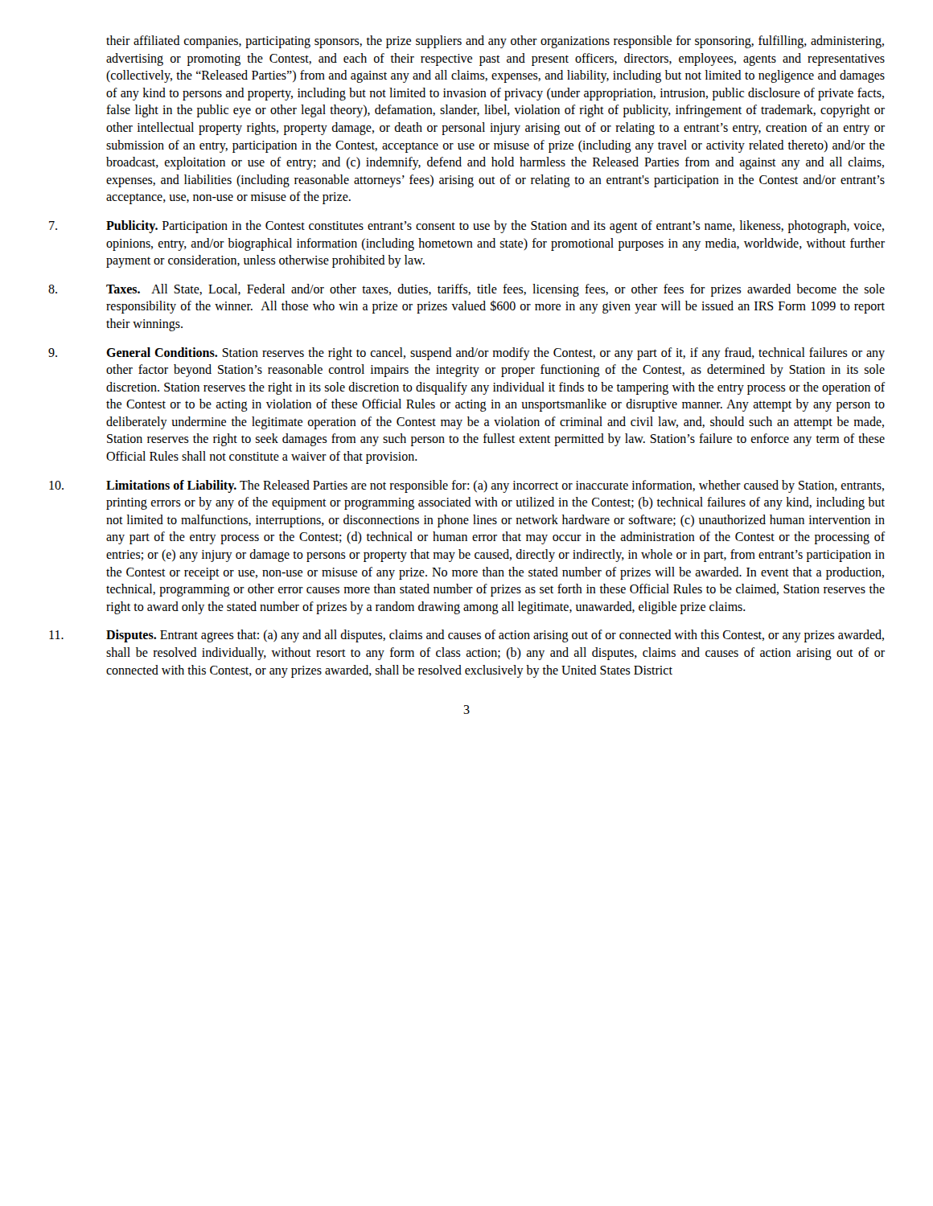their affiliated companies, participating sponsors, the prize suppliers and any other organizations responsible for sponsoring, fulfilling, administering, advertising or promoting the Contest, and each of their respective past and present officers, directors, employees, agents and representatives (collectively, the “Released Parties”) from and against any and all claims, expenses, and liability, including but not limited to negligence and damages of any kind to persons and property, including but not limited to invasion of privacy (under appropriation, intrusion, public disclosure of private facts, false light in the public eye or other legal theory), defamation, slander, libel, violation of right of publicity, infringement of trademark, copyright or other intellectual property rights, property damage, or death or personal injury arising out of or relating to a entrant’s entry, creation of an entry or submission of an entry, participation in the Contest, acceptance or use or misuse of prize (including any travel or activity related thereto) and/or the broadcast, exploitation or use of entry; and (c) indemnify, defend and hold harmless the Released Parties from and against any and all claims, expenses, and liabilities (including reasonable attorneys’ fees) arising out of or relating to an entrant's participation in the Contest and/or entrant’s acceptance, use, non-use or misuse of the prize.
Publicity. Participation in the Contest constitutes entrant’s consent to use by the Station and its agent of entrant’s name, likeness, photograph, voice, opinions, entry, and/or biographical information (including hometown and state) for promotional purposes in any media, worldwide, without further payment or consideration, unless otherwise prohibited by law.
Taxes. All State, Local, Federal and/or other taxes, duties, tariffs, title fees, licensing fees, or other fees for prizes awarded become the sole responsibility of the winner. All those who win a prize or prizes valued $600 or more in any given year will be issued an IRS Form 1099 to report their winnings.
General Conditions. Station reserves the right to cancel, suspend and/or modify the Contest, or any part of it, if any fraud, technical failures or any other factor beyond Station’s reasonable control impairs the integrity or proper functioning of the Contest, as determined by Station in its sole discretion. Station reserves the right in its sole discretion to disqualify any individual it finds to be tampering with the entry process or the operation of the Contest or to be acting in violation of these Official Rules or acting in an unsportsmanlike or disruptive manner. Any attempt by any person to deliberately undermine the legitimate operation of the Contest may be a violation of criminal and civil law, and, should such an attempt be made, Station reserves the right to seek damages from any such person to the fullest extent permitted by law. Station’s failure to enforce any term of these Official Rules shall not constitute a waiver of that provision.
Limitations of Liability. The Released Parties are not responsible for: (a) any incorrect or inaccurate information, whether caused by Station, entrants, printing errors or by any of the equipment or programming associated with or utilized in the Contest; (b) technical failures of any kind, including but not limited to malfunctions, interruptions, or disconnections in phone lines or network hardware or software; (c) unauthorized human intervention in any part of the entry process or the Contest; (d) technical or human error that may occur in the administration of the Contest or the processing of entries; or (e) any injury or damage to persons or property that may be caused, directly or indirectly, in whole or in part, from entrant’s participation in the Contest or receipt or use, non-use or misuse of any prize. No more than the stated number of prizes will be awarded. In event that a production, technical, programming or other error causes more than stated number of prizes as set forth in these Official Rules to be claimed, Station reserves the right to award only the stated number of prizes by a random drawing among all legitimate, unawarded, eligible prize claims.
Disputes. Entrant agrees that: (a) any and all disputes, claims and causes of action arising out of or connected with this Contest, or any prizes awarded, shall be resolved individually, without resort to any form of class action; (b) any and all disputes, claims and causes of action arising out of or connected with this Contest, or any prizes awarded, shall be resolved exclusively by the United States District
3